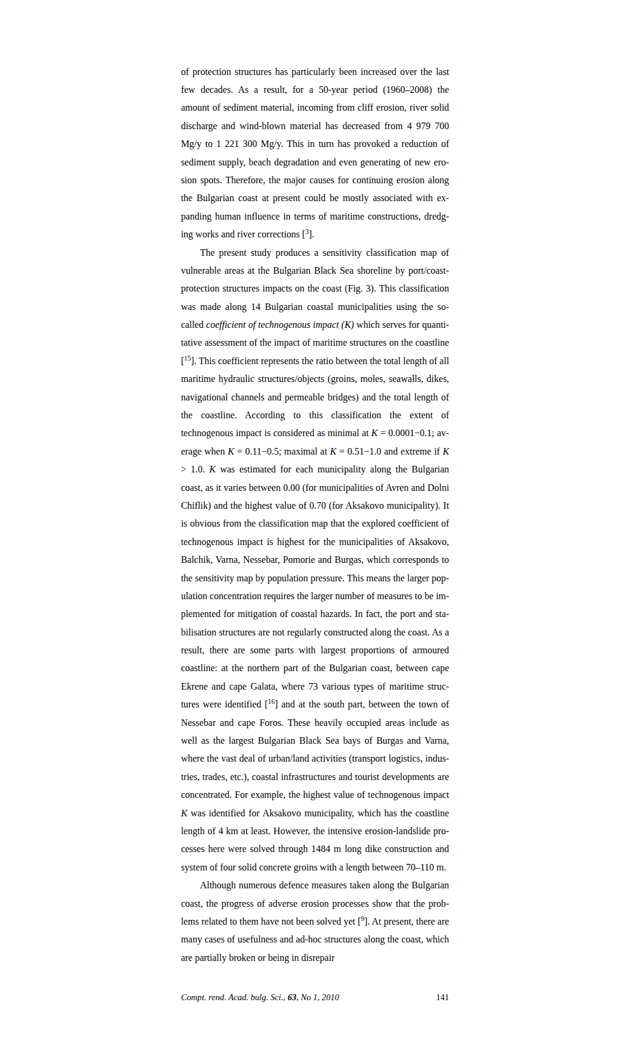of protection structures has particularly been increased over the last few decades. As a result, for a 50-year period (1960–2008) the amount of sediment material, incoming from cliff erosion, river solid discharge and wind-blown material has decreased from 4 979 700 Mg/y to 1 221 300 Mg/y. This in turn has provoked a reduction of sediment supply, beach degradation and even generating of new erosion spots. Therefore, the major causes for continuing erosion along the Bulgarian coast at present could be mostly associated with expanding human influence in terms of maritime constructions, dredging works and river corrections [3].
The present study produces a sensitivity classification map of vulnerable areas at the Bulgarian Black Sea shoreline by port/coast-protection structures impacts on the coast (Fig. 3). This classification was made along 14 Bulgarian coastal municipalities using the so-called coefficient of technogenous impact (K) which serves for quantitative assessment of the impact of maritime structures on the coastline [15]. This coefficient represents the ratio between the total length of all maritime hydraulic structures/objects (groins, moles, seawalls, dikes, navigational channels and permeable bridges) and the total length of the coastline. According to this classification the extent of technogenous impact is considered as minimal at K = 0.0001−0.1; average when K = 0.11−0.5; maximal at K = 0.51−1.0 and extreme if K > 1.0. K was estimated for each municipality along the Bulgarian coast, as it varies between 0.00 (for municipalities of Avren and Dolni Chiflik) and the highest value of 0.70 (for Aksakovo municipality). It is obvious from the classification map that the explored coefficient of technogenous impact is highest for the municipalities of Aksakovo, Balchik, Varna, Nessebar, Pomorie and Burgas, which corresponds to the sensitivity map by population pressure. This means the larger population concentration requires the larger number of measures to be implemented for mitigation of coastal hazards. In fact, the port and stabilisation structures are not regularly constructed along the coast. As a result, there are some parts with largest proportions of armoured coastline: at the northern part of the Bulgarian coast, between cape Ekrene and cape Galata, where 73 various types of maritime structures were identified [16] and at the south part, between the town of Nessebar and cape Foros. These heavily occupied areas include as well as the largest Bulgarian Black Sea bays of Burgas and Varna, where the vast deal of urban/land activities (transport logistics, industries, trades, etc.), coastal infrastructures and tourist developments are concentrated. For example, the highest value of technogenous impact K was identified for Aksakovo municipality, which has the coastline length of 4 km at least. However, the intensive erosion-landslide processes here were solved through 1484 m long dike construction and system of four solid concrete groins with a length between 70–110 m.
Although numerous defence measures taken along the Bulgarian coast, the progress of adverse erosion processes show that the problems related to them have not been solved yet [9]. At present, there are many cases of usefulness and ad-hoc structures along the coast, which are partially broken or being in disrepair
Compt. rend. Acad. bulg. Sci., 63, No 1, 2010 141